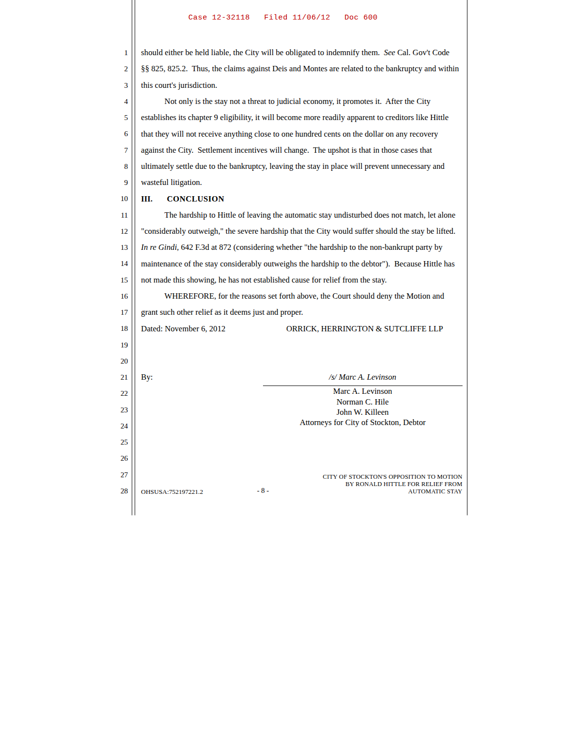Case 12-32118 Filed 11/06/12 Doc 600
1
2
3
4
5
6
7
8
9
10
11
12
13
14
15
16
17
18
19
20
21
22
23
24
25
26
27
28
should either be held liable, the City will be obligated to indemnify them. See Cal. Gov't Code
§§ 825, 825.2. Thus, the claims against Deis and Montes are related to the bankruptcy and within
this court's jurisdiction.
Not only is the stay not a threat to judicial economy, it promotes it. After the City
establishes its chapter 9 eligibility, it will become more readily apparent to creditors like Hittle
that they will not receive anything close to one hundred cents on the dollar on any recovery
against the City. Settlement incentives will change. The upshot is that in those cases that
ultimately settle due to the bankruptcy, leaving the stay in place will prevent unnecessary and
wasteful litigation.
III. CONCLUSION
The hardship to Hittle of leaving the automatic stay undisturbed does not match, let alone
"considerably outweigh," the severe hardship that the City would suffer should the stay be lifted.
In re Gindi, 642 F.3d at 872 (considering whether "the hardship to the non-bankrupt party by
maintenance of the stay considerably outweighs the hardship to the debtor"). Because Hittle has
not made this showing, he has not established cause for relief from the stay.
WHEREFORE, for the reasons set forth above, the Court should deny the Motion and
grant such other relief as it deems just and proper.
Dated: November 6, 2012 ORRICK, HERRINGTON & SUTCLIFFE LLP
By: /s/ Marc A. Levinson
Marc A. Levinson
Norman C. Hile
John W. Killeen
Attorneys for City of Stockton, Debtor
OHSUSA:752197221.2
- 8 -
CITY OF STOCKTON'S OPPOSITION TO MOTION
BY RONALD HITTLE FOR RELIEF FROM
AUTOMATIC STAY